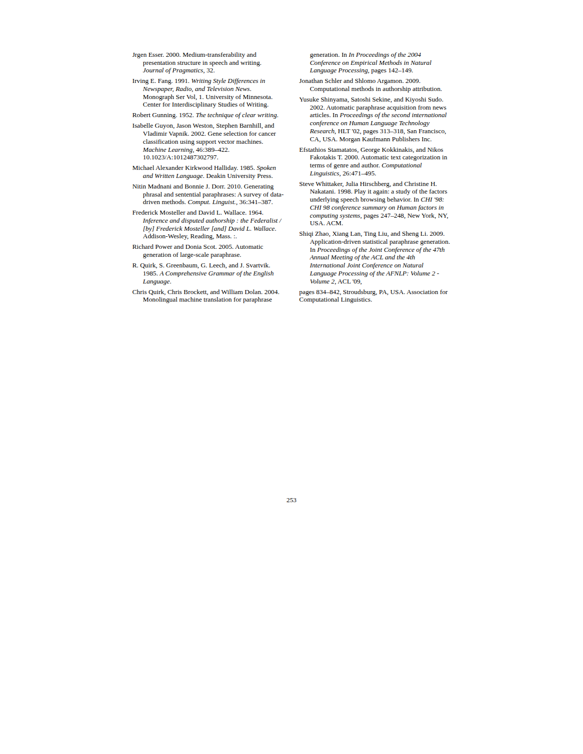Jrgen Esser. 2000. Medium-transferability and presentation structure in speech and writing. Journal of Pragmatics, 32.
Irving E. Fang. 1991. Writing Style Differences in Newspaper, Radio, and Television News. Monograph Ser Vol, 1. University of Minnesota. Center for Interdisciplinary Studies of Writing.
Robert Gunning. 1952. The technique of clear writing.
Isabelle Guyon, Jason Weston, Stephen Barnhill, and Vladimir Vapnik. 2002. Gene selection for cancer classification using support vector machines. Machine Learning, 46:389–422. 10.1023/A:1012487302797.
Michael Alexander Kirkwood Halliday. 1985. Spoken and Written Language. Deakin University Press.
Nitin Madnani and Bonnie J. Dorr. 2010. Generating phrasal and sentential paraphrases: A survey of data-driven methods. Comput. Linguist., 36:341–387.
Frederick Mosteller and David L. Wallace. 1964. Inference and disputed authorship : the Federalist / [by] Frederick Mosteller [and] David L. Wallace. Addison-Wesley, Reading, Mass. :.
Richard Power and Donia Scot. 2005. Automatic generation of large-scale paraphrase.
R. Quirk, S. Greenbaum, G. Leech, and J. Svartvik. 1985. A Comprehensive Grammar of the English Language.
Chris Quirk, Chris Brockett, and William Dolan. 2004. Monolingual machine translation for paraphrase generation. In In Proceedings of the 2004 Conference on Empirical Methods in Natural Language Processing, pages 142–149.
Jonathan Schler and Shlomo Argamon. 2009. Computational methods in authorship attribution.
Yusuke Shinyama, Satoshi Sekine, and Kiyoshi Sudo. 2002. Automatic paraphrase acquisition from news articles. In Proceedings of the second international conference on Human Language Technology Research, HLT '02, pages 313–318, San Francisco, CA, USA. Morgan Kaufmann Publishers Inc.
Efstathios Stamatatos, George Kokkinakis, and Nikos Fakotakis T. 2000. Automatic text categorization in terms of genre and author. Computational Linguistics, 26:471–495.
Steve Whittaker, Julia Hirschberg, and Christine H. Nakatani. 1998. Play it again: a study of the factors underlying speech browsing behavior. In CHI '98: CHI 98 conference summary on Human factors in computing systems, pages 247–248, New York, NY, USA. ACM.
Shiqi Zhao, Xiang Lan, Ting Liu, and Sheng Li. 2009. Application-driven statistical paraphrase generation. In Proceedings of the Joint Conference of the 47th Annual Meeting of the ACL and the 4th International Joint Conference on Natural Language Processing of the AFNLP: Volume 2 - Volume 2, ACL '09,
pages 834–842, Stroudsburg, PA, USA. Association for Computational Linguistics.
253